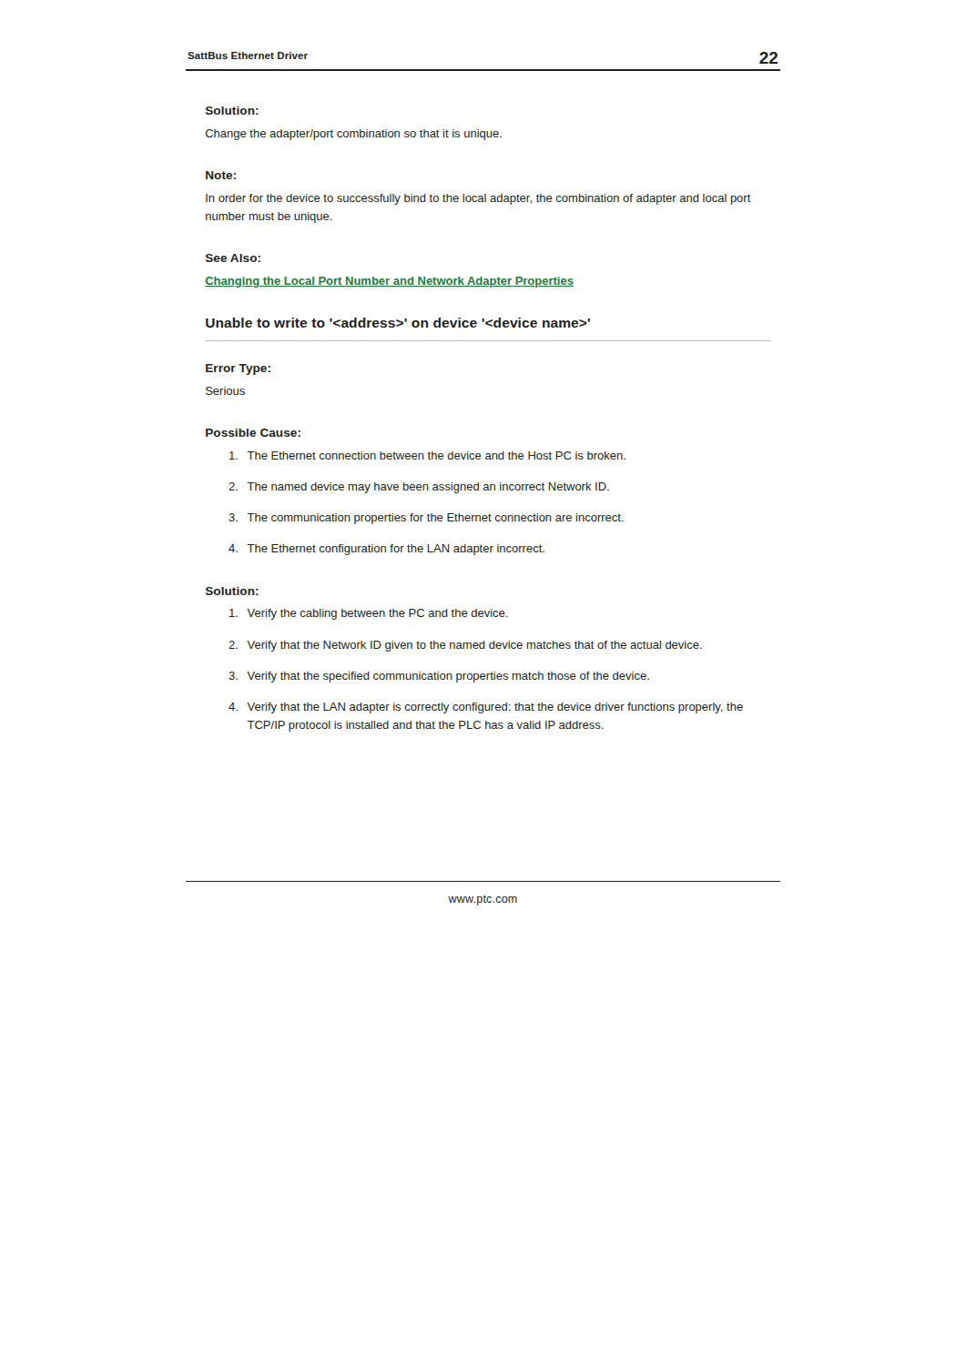SattBus Ethernet Driver
22
Solution:
Change the adapter/port combination so that it is unique.
Note:
In order for the device to successfully bind to the local adapter, the combination of adapter and local port number must be unique.
See Also:
Changing the Local Port Number and Network Adapter Properties
Unable to write to '<address>' on device '<device name>'
Error Type:
Serious
Possible Cause:
The Ethernet connection between the device and the Host PC is broken.
The named device may have been assigned an incorrect Network ID.
The communication properties for the Ethernet connection are incorrect.
The Ethernet configuration for the LAN adapter incorrect.
Solution:
Verify the cabling between the PC and the device.
Verify that the Network ID given to the named device matches that of the actual device.
Verify that the specified communication properties match those of the device.
Verify that the LAN adapter is correctly configured: that the device driver functions properly, the TCP/IP protocol is installed and that the PLC has a valid IP address.
www.ptc.com